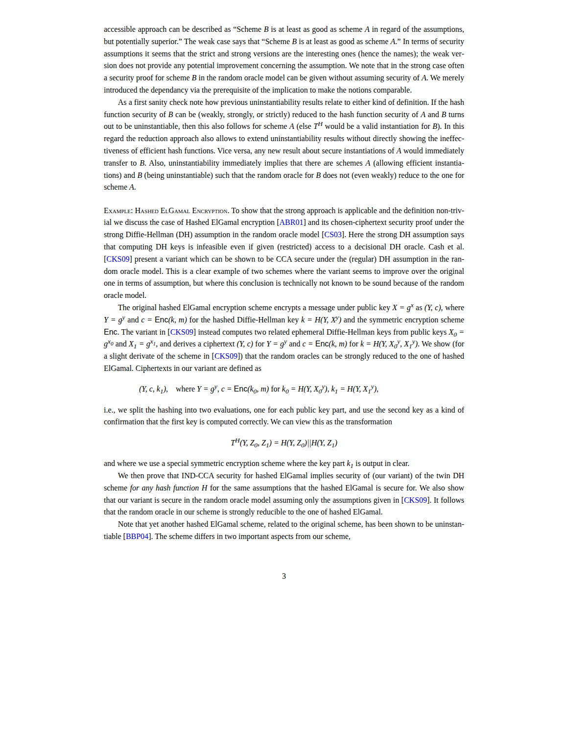accessible approach can be described as “Scheme B is at least as good as scheme A in regard of the assumptions, but potentially superior.” The weak case says that “Scheme B is at least as good as scheme A.” In terms of security assumptions it seems that the strict and strong versions are the interesting ones (hence the names); the weak version does not provide any potential improvement concerning the assumption. We note that in the strong case often a security proof for scheme B in the random oracle model can be given without assuming security of A. We merely introduced the dependancy via the prerequisite of the implication to make the notions comparable.
As a first sanity check note how previous uninstantiability results relate to either kind of definition. If the hash function security of B can be (weakly, strongly, or strictly) reduced to the hash function security of A and B turns out to be uninstantiable, then this also follows for scheme A (else TH would be a valid instantiation for B). In this regard the reduction approach also allows to extend uninstantiability results without directly showing the ineffectiveness of efficient hash functions. Vice versa, any new result about secure instantiations of A would immediately transfer to B. Also, uninstantiability immediately implies that there are schemes A (allowing efficient instantiations) and B (being uninstantiable) such that the random oracle for B does not (even weakly) reduce to the one for scheme A.
Example: Hashed ElGamal Encryption. To show that the strong approach is applicable and the definition non-trivial we discuss the case of Hashed ElGamal encryption [ABR01] and its chosen-ciphertext security proof under the strong Diffie-Hellman (DH) assumption in the random oracle model [CS03]. Here the strong DH assumption says that computing DH keys is infeasible even if given (restricted) access to a decisional DH oracle. Cash et al. [CKS09] present a variant which can be shown to be CCA secure under the (regular) DH assumption in the random oracle model. This is a clear example of two schemes where the variant seems to improve over the original one in terms of assumption, but where this conclusion is technically not known to be sound because of the random oracle model.
The original hashed ElGamal encryption scheme encrypts a message under public key X = gx as (Y, c), where Y = gy and c = Enc(k, m) for the hashed Diffie-Hellman key k = H(Y, Xy) and the symmetric encryption scheme Enc. The variant in [CKS09] instead computes two related ephemeral Diffie-Hellman keys from public keys X0 = gx0 and X1 = gx1, and derives a ciphertext (Y, c) for Y = gy and c = Enc(k, m) for k = H(Y, X0y, X1y). We show (for a slight derivate of the scheme in [CKS09]) that the random oracles can be strongly reduced to the one of hashed ElGamal. Ciphertexts in our variant are defined as
(Y, c, k1), where Y = gy, c = Enc(k0, m) for k0 = H(Y, X0y), k1 = H(Y, X1y),
i.e., we split the hashing into two evaluations, one for each public key part, and use the second key as a kind of confirmation that the first key is computed correctly. We can view this as the transformation
TH(Y, Z0, Z1) = H(Y, Z0)||H(Y, Z1)
and where we use a special symmetric encryption scheme where the key part k1 is output in clear.
We then prove that IND-CCA security for hashed ElGamal implies security of (our variant) of the twin DH scheme for any hash function H for the same assumptions that the hashed ElGamal is secure for. We also show that our variant is secure in the random oracle model assuming only the assumptions given in [CKS09]. It follows that the random oracle in our scheme is strongly reducible to the one of hashed ElGamal.
Note that yet another hashed ElGamal scheme, related to the original scheme, has been shown to be uninstantiable [BBP04]. The scheme differs in two important aspects from our scheme,
3